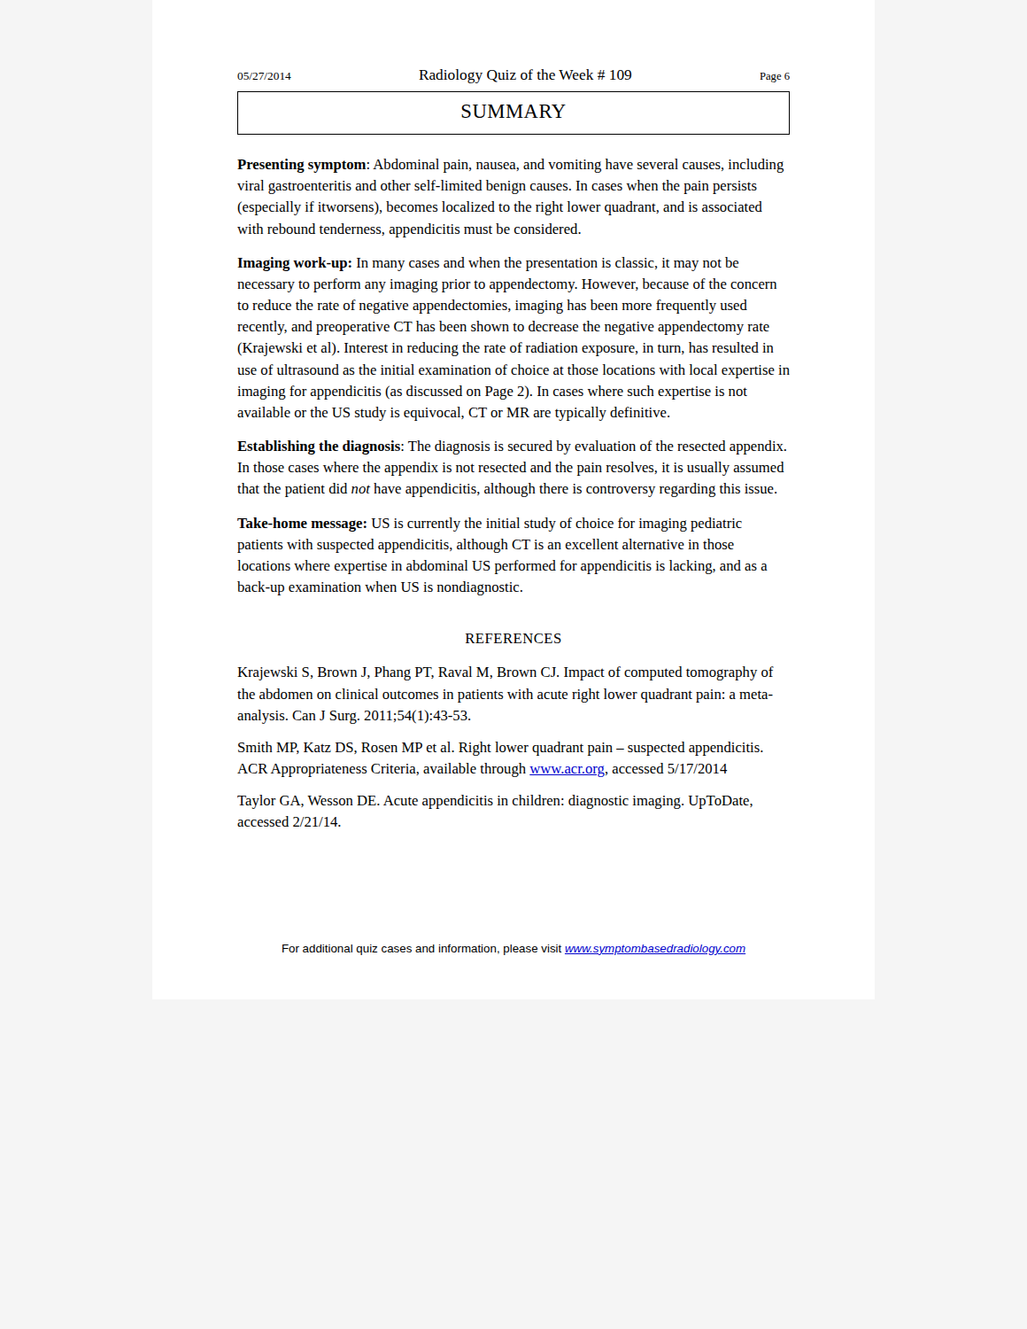05/27/2014 Radiology Quiz of the Week # 109 Page 6
SUMMARY
Presenting symptom: Abdominal pain, nausea, and vomiting have several causes, including viral gastroenteritis and other self-limited benign causes. In cases when the pain persists (especially if itworsens), becomes localized to the right lower quadrant, and is associated with rebound tenderness, appendicitis must be considered.
Imaging work-up: In many cases and when the presentation is classic, it may not be necessary to perform any imaging prior to appendectomy. However, because of the concern to reduce the rate of negative appendectomies, imaging has been more frequently used recently, and preoperative CT has been shown to decrease the negative appendectomy rate (Krajewski et al). Interest in reducing the rate of radiation exposure, in turn, has resulted in use of ultrasound as the initial examination of choice at those locations with local expertise in imaging for appendicitis (as discussed on Page 2). In cases where such expertise is not available or the US study is equivocal, CT or MR are typically definitive.
Establishing the diagnosis: The diagnosis is secured by evaluation of the resected appendix. In those cases where the appendix is not resected and the pain resolves, it is usually assumed that the patient did not have appendicitis, although there is controversy regarding this issue.
Take-home message: US is currently the initial study of choice for imaging pediatric patients with suspected appendicitis, although CT is an excellent alternative in those locations where expertise in abdominal US performed for appendicitis is lacking, and as a back-up examination when US is nondiagnostic.
REFERENCES
Krajewski S, Brown J, Phang PT, Raval M, Brown CJ. Impact of computed tomography of the abdomen on clinical outcomes in patients with acute right lower quadrant pain: a meta-analysis. Can J Surg. 2011;54(1):43-53.
Smith MP, Katz DS, Rosen MP et al. Right lower quadrant pain – suspected appendicitis. ACR Appropriateness Criteria, available through www.acr.org, accessed 5/17/2014
Taylor GA, Wesson DE. Acute appendicitis in children: diagnostic imaging. UpToDate, accessed 2/21/14.
For additional quiz cases and information, please visit www.symptombasedradiology.com